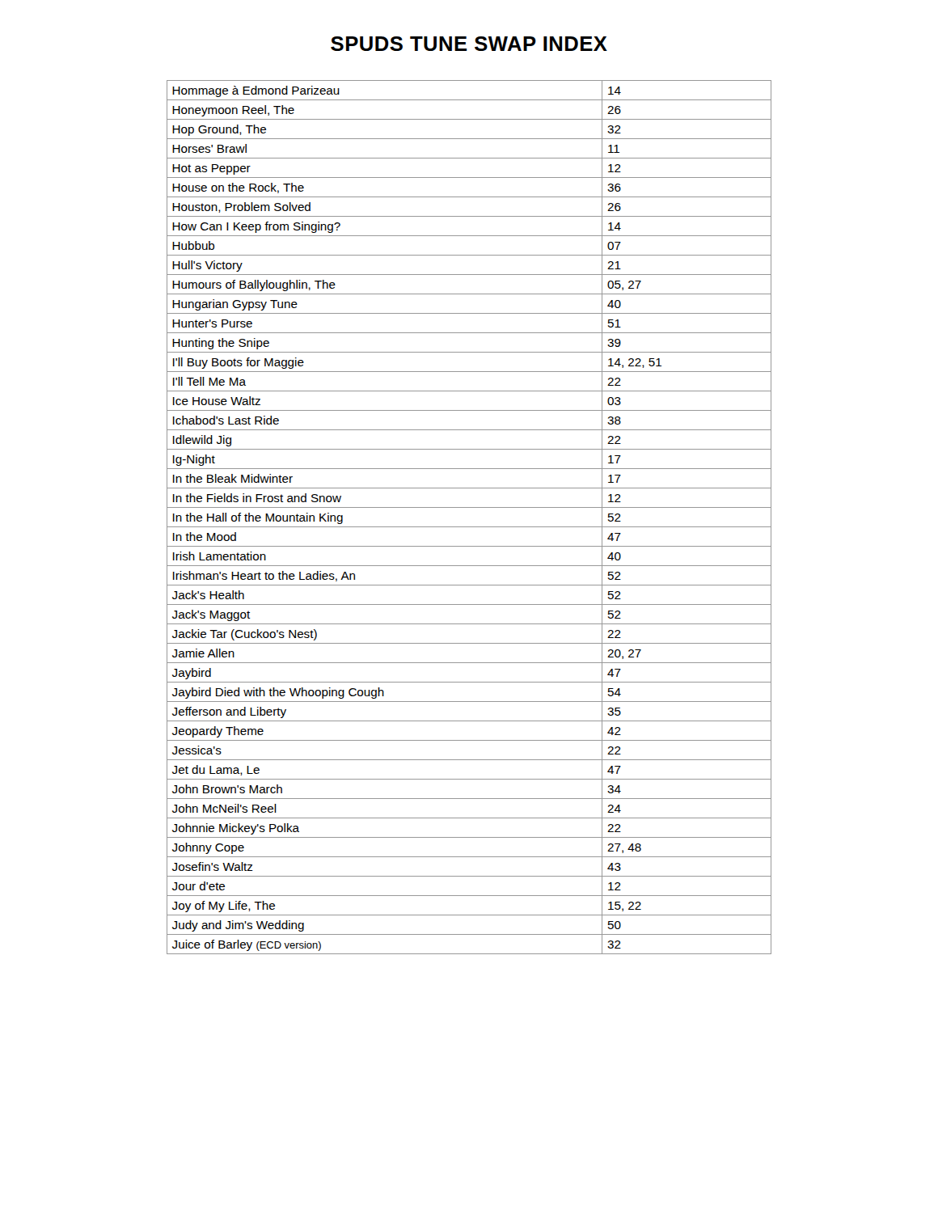SPUDS TUNE SWAP INDEX
| Hommage à Edmond Parizeau | 14 |
| Honeymoon Reel, The | 26 |
| Hop Ground, The | 32 |
| Horses' Brawl | 11 |
| Hot as Pepper | 12 |
| House on the Rock, The | 36 |
| Houston, Problem Solved | 26 |
| How Can I Keep from Singing? | 14 |
| Hubbub | 07 |
| Hull's Victory | 21 |
| Humours of Ballyloughlin, The | 05, 27 |
| Hungarian Gypsy Tune | 40 |
| Hunter's Purse | 51 |
| Hunting the Snipe | 39 |
| I'll Buy Boots for Maggie | 14, 22, 51 |
| I'll Tell Me Ma | 22 |
| Ice House Waltz | 03 |
| Ichabod's Last Ride | 38 |
| Idlewild Jig | 22 |
| Ig-Night | 17 |
| In the Bleak Midwinter | 17 |
| In the Fields in Frost and Snow | 12 |
| In the Hall of the Mountain King | 52 |
| In the Mood | 47 |
| Irish Lamentation | 40 |
| Irishman's Heart to the Ladies, An | 52 |
| Jack's Health | 52 |
| Jack's Maggot | 52 |
| Jackie Tar (Cuckoo's Nest) | 22 |
| Jamie Allen | 20, 27 |
| Jaybird | 47 |
| Jaybird Died with the Whooping Cough | 54 |
| Jefferson and Liberty | 35 |
| Jeopardy Theme | 42 |
| Jessica's | 22 |
| Jet du Lama, Le | 47 |
| John Brown's March | 34 |
| John McNeil's Reel | 24 |
| Johnnie Mickey's Polka | 22 |
| Johnny Cope | 27, 48 |
| Josefin's Waltz | 43 |
| Jour d'ete | 12 |
| Joy of My Life, The | 15, 22 |
| Judy and Jim's Wedding | 50 |
| Juice of Barley (ECD version) | 32 |